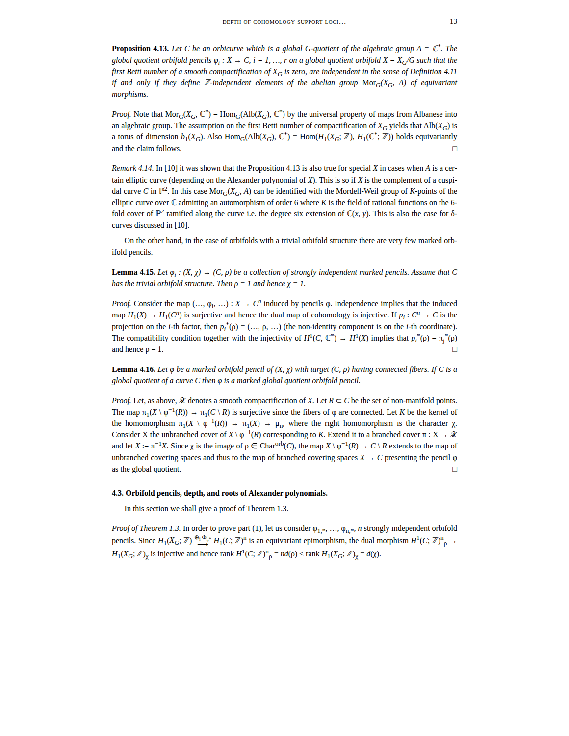depth of cohomology support loci… 13
Proposition 4.13. Let C be an orbicurve which is a global G-quotient of the algebraic group A = ℂ*. The global quotient orbifold pencils φi : X → C, i = 1, …, r on a global quotient orbifold X = XG/G such that the first Betti number of a smooth compactification of XG is zero, are independent in the sense of Definition 4.11 if and only if they define ℤ-independent elements of the abelian group MorG(XG, A) of equivariant morphisms.
Proof. Note that MorG(XG, ℂ*) = HomG(Alb(XG), ℂ*) by the universal property of maps from Albanese into an algebraic group. The assumption on the first Betti number of compactification of XG yields that Alb(XG) is a torus of dimension b1(XG). Also HomG(Alb(XG), ℂ*) = Hom(H1(XG; ℤ), H1(ℂ*; ℤ)) holds equivariantly and the claim follows. □
Remark 4.14. In [10] it was shown that the Proposition 4.13 is also true for special X in cases when A is a certain elliptic curve (depending on the Alexander polynomial of X). This is so if X is the complement of a cuspidal curve C in ℙ2. In this case MorG(XG, A) can be identified with the Mordell-Weil group of K-points of the elliptic curve over ℂ admitting an automorphism of order 6 where K is the field of rational functions on the 6-fold cover of ℙ2 ramified along the curve i.e. the degree six extension of ℂ(x, y). This is also the case for δ-curves discussed in [10].
On the other hand, in the case of orbifolds with a trivial orbifold structure there are very few marked orbifold pencils.
Lemma 4.15. Let φi : (X, χ) → (C, ρ) be a collection of strongly independent marked pencils. Assume that C has the trivial orbifold structure. Then ρ = 1 and hence χ = 1.
Proof. Consider the map (…, φi, …) : X → Cn induced by pencils φ. Independence implies that the induced map H1(X) → H1(Cn) is surjective and hence the dual map of cohomology is injective. If pi : Cn → C is the projection on the i-th factor, then pi*(ρ) = (…, ρ, …) (the non-identity component is on the i-th coordinate). The compatibility condition together with the injectivity of H1(C, ℂ*) → H1(X) implies that pi*(ρ) = πj*(ρ) and hence ρ = 1. □
Lemma 4.16. Let φ be a marked orbifold pencil of (X, χ) with target (C, ρ) having connected fibers. If C is a global quotient of a curve C then φ is a marked global quotient orbifold pencil.
Proof. Let, as above, 𝒳 denotes a smooth compactification of X. Let R ⊂ C be the set of non-manifold points. The map π1(X \ φ−1(R)) → π1(C \ R) is surjective since the fibers of φ are connected. Let K be the kernel of the homomorphism π1(X \ φ−1(R)) → π1(X) → μn, where the right homomorphism is the character χ. Consider X the unbranched cover of X \ φ−1(R) corresponding to K. Extend it to a branched cover π : X → 𝒳 and let X := π−1X. Since χ is the image of ρ ∈ Charorb(C), the map X \ φ−1(R) → C \ R extends to the map of unbranched covering spaces and thus to the map of branched covering spaces X → C presenting the pencil φ as the global quotient. □
4.3. Orbifold pencils, depth, and roots of Alexander polynomials.
In this section we shall give a proof of Theorem 1.3.
Proof of Theorem 1.3. In order to prove part (1), let us consider φ1,*, …, φn,*, n strongly independent orbifold pencils. Since H1(XG; ℤ) ⊕i Φi,*⟶ H1(C; ℤ)n is an equivariant epimorphism, the dual morphism H1(C; ℤ)nρ → H1(XG; ℤ)χ is injective and hence rank H1(C; ℤ)nρ = nd(ρ) ≤ rank H1(XG; ℤ)χ = d(χ).